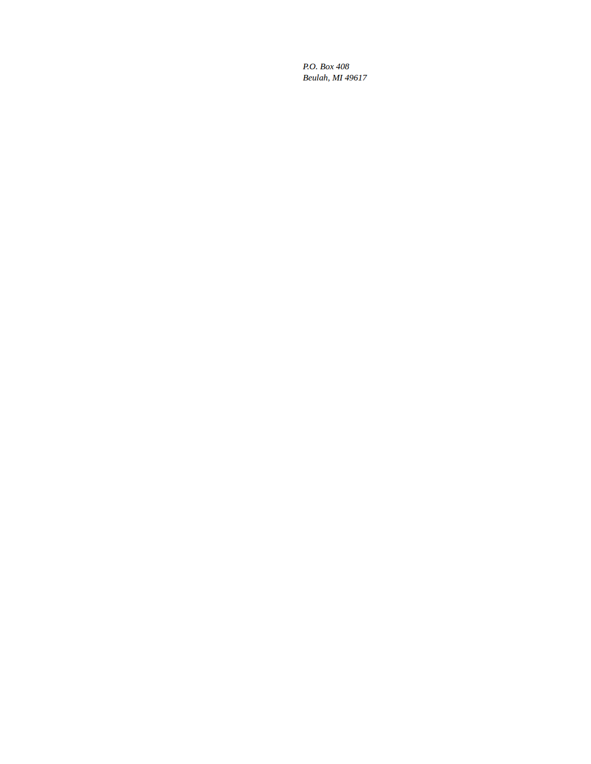P.O. Box 408 Beulah, MI 49617